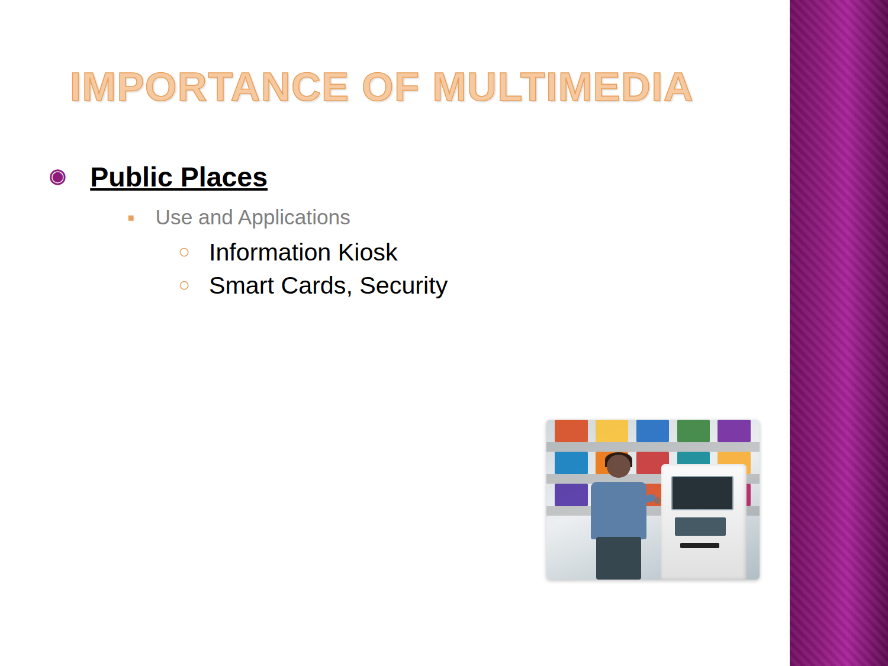Importance of Multimedia
Public Places
Use and Applications
Information Kiosk
Smart Cards, Security